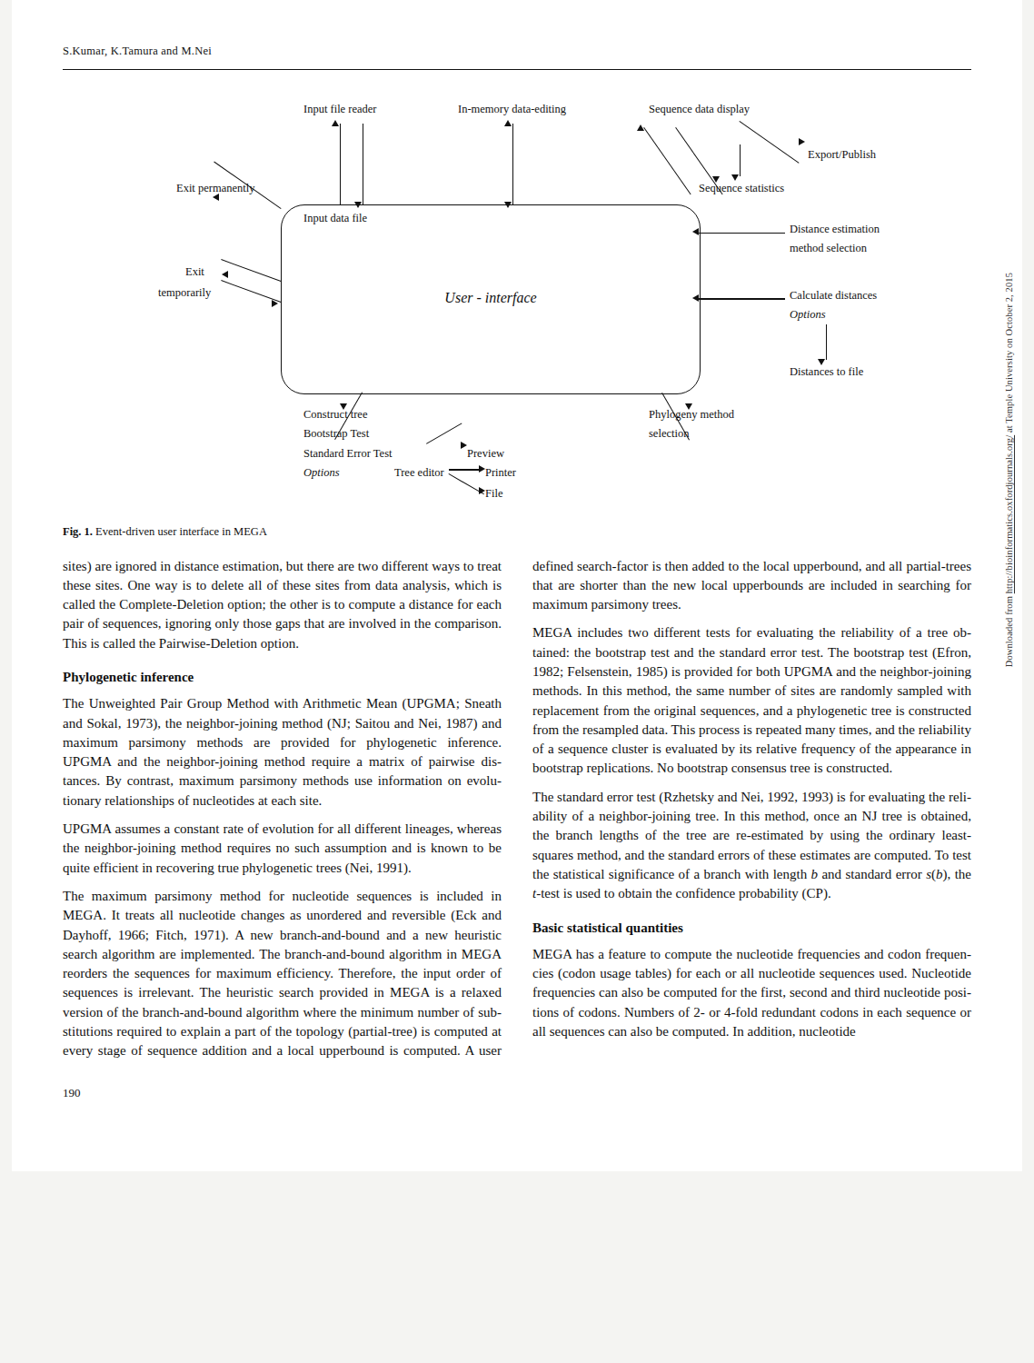S.Kumar, K.Tamura and M.Nei
Input file reader In-memory data-editing Sequence data display Export/Publish Sequence statistics Exit permanently Input data file Exit temporarily Distance estimation method selection Calculate distances Options Distances to file Construct tree Bootstrap Test Standard Error Test Options Preview Tree editor Printer File Phylogeny method selection
User - interface
Fig. 1. Event-driven user interface in MEGA
sites) are ignored in distance estimation, but there are two different ways to treat these sites. One way is to delete all of these sites from data analysis, which is called the Complete-Deletion option; the other is to compute a distance for each pair of sequences, ignoring only those gaps that are involved in the comparison. This is called the Pairwise-Deletion option.
Phylogenetic inference
The Unweighted Pair Group Method with Arithmetic Mean (UPGMA; Sneath and Sokal, 1973), the neighbor-joining method (NJ; Saitou and Nei, 1987) and maximum parsimony methods are provided for phylogenetic inference. UPGMA and the neighbor-joining method require a matrix of pairwise distances. By contrast, maximum parsimony methods use information on evolutionary relationships of nucleotides at each site.
UPGMA assumes a constant rate of evolution for all different lineages, whereas the neighbor-joining method requires no such assumption and is known to be quite efficient in recovering true phylogenetic trees (Nei, 1991).
The maximum parsimony method for nucleotide sequences is included in MEGA. It treats all nucleotide changes as unordered and reversible (Eck and Dayhoff, 1966; Fitch, 1971). A new branch-and-bound and a new heuristic search algorithm are implemented. The branch-and-bound algorithm in MEGA reorders the sequences for maximum efficiency. Therefore, the input order of sequences is irrelevant. The heuristic search provided in MEGA is a relaxed version of the branch-and-bound algorithm where the minimum number of substitutions required to explain a part of the topology (partial-tree) is computed at every stage of sequence addition and a local upperbound is computed. A user defined search-factor is then added to the local upperbound, and all partial-trees that are shorter than the new local upperbounds are included in searching for maximum parsimony trees.
MEGA includes two different tests for evaluating the reliability of a tree obtained: the bootstrap test and the standard error test. The bootstrap test (Efron, 1982; Felsenstein, 1985) is provided for both UPGMA and the neighbor-joining methods. In this method, the same number of sites are randomly sampled with replacement from the original sequences, and a phylogenetic tree is constructed from the resampled data. This process is repeated many times, and the reliability of a sequence cluster is evaluated by its relative frequency of the appearance in bootstrap replications. No bootstrap consensus tree is constructed.
The standard error test (Rzhetsky and Nei, 1992, 1993) is for evaluating the reliability of a neighbor-joining tree. In this method, once an NJ tree is obtained, the branch lengths of the tree are re-estimated by using the ordinary least-squares method, and the standard errors of these estimates are computed. To test the statistical significance of a branch with length b and standard error s(b), the t-test is used to obtain the confidence probability (CP).
Basic statistical quantities
MEGA has a feature to compute the nucleotide frequencies and codon frequencies (codon usage tables) for each or all nucleotide sequences used. Nucleotide frequencies can also be computed for the first, second and third nucleotide positions of codons. Numbers of 2- or 4-fold redundant codons in each sequence or all sequences can also be computed. In addition, nucleotide
190
Downloaded from http://bioinformatics.oxfordjournals.org/ at Temple University on October 2, 2015